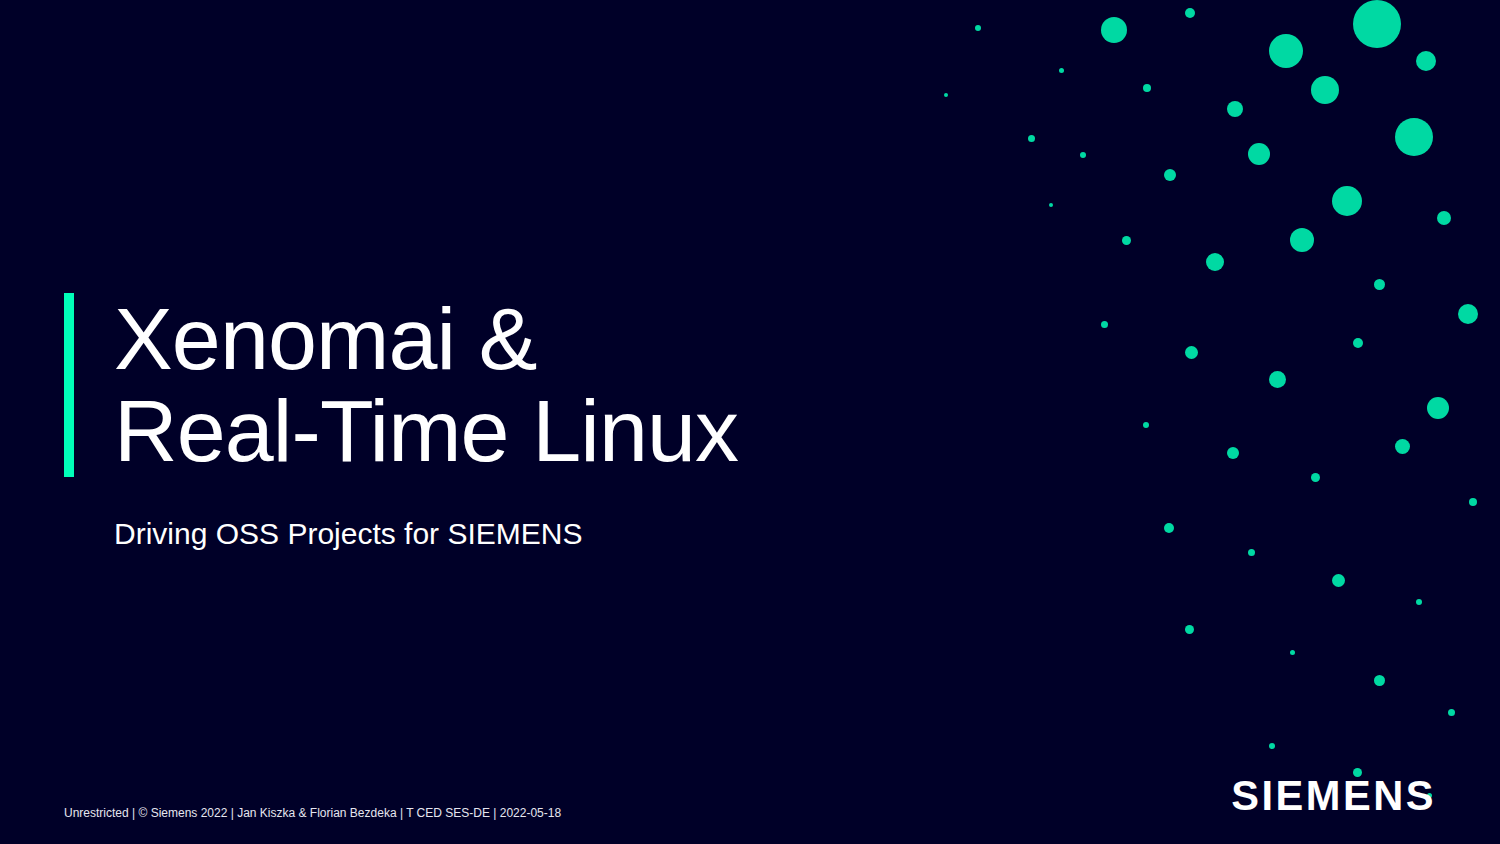Xenomai & Real-Time Linux
Driving OSS Projects for SIEMENS
Unrestricted | © Siemens 2022 | Jan Kiszka & Florian Bezdeka | T CED SES-DE | 2022-05-18
SIEMENS